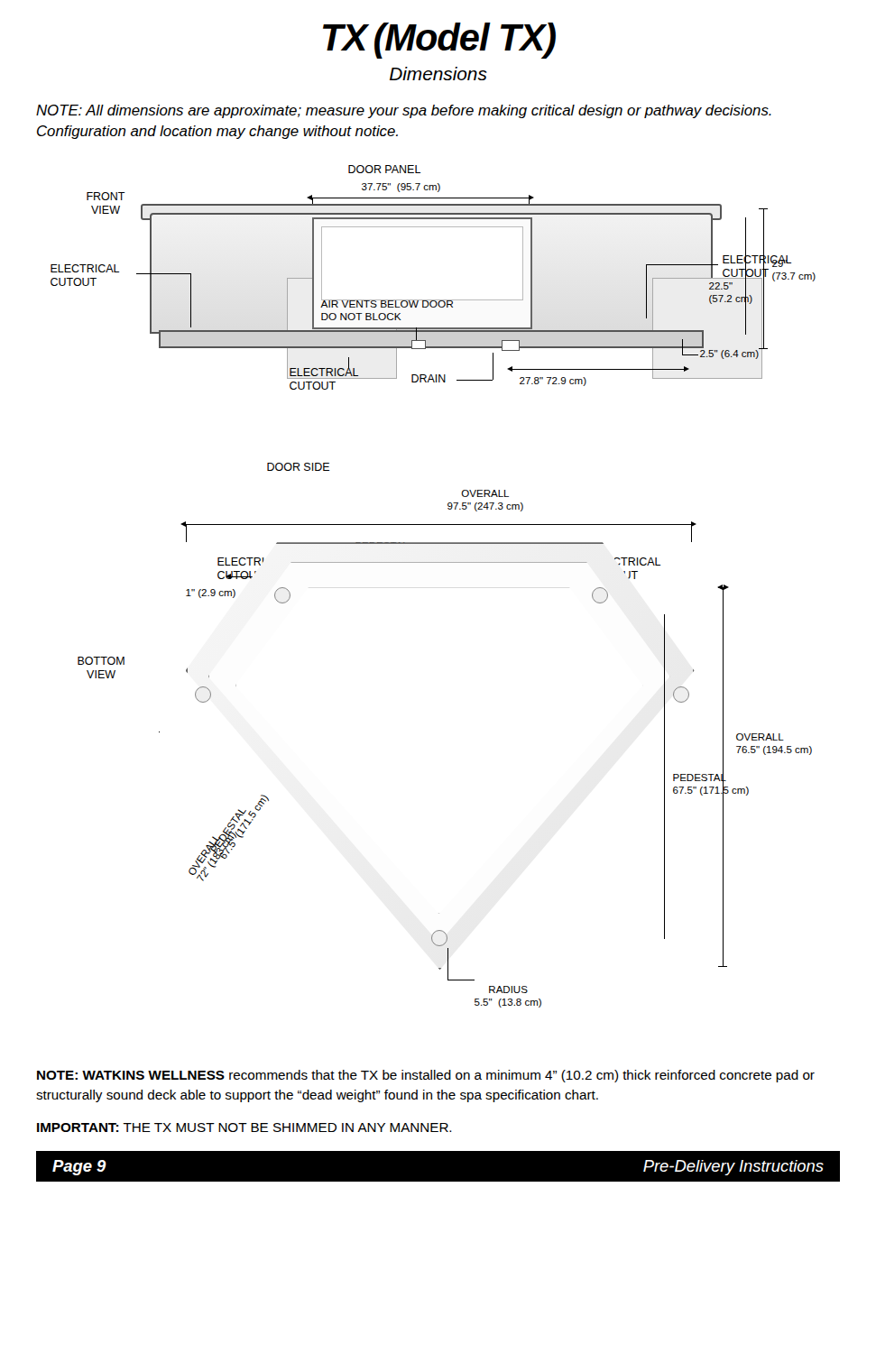TX (Model TX)
Dimensions
NOTE: All dimensions are approximate; measure your spa before making critical design or pathway decisions. Configuration and location may change without notice.
FRONT
VIEW
DOOR PANEL
37.75" (95.7 cm)
ELECTRICAL
CUTOUT
ELECTRICAL
CUTOUT
AIR VENTS BELOW DOOR
DO NOT BLOCK
ELECTRICAL
CUTOUT
DRAIN
27.8" 72.9 cm)
29"
(73.7 cm)
22.5"
(57.2 cm)
2.5" (6.4 cm)
DOOR SIDE
OVERALL
97.5" (247.3 cm)
PEDESTAL
85" (215.5 cm)
RADIUS
5.4" (13.7 cm)
ELECTRICAL
CUTOUT
1" (2.9 cm)
1" (2.9 cm)
ELECTRICAL
CUTOUT
BOTTOM
VIEW
OVERALL
76.5" (194.5 cm)
PEDESTAL
67.5" (171.5 cm)
PEDESTAL
67.5" (171.5 cm)
OVERALL
72" (183 cm)
RADIUS
5.5" (13.8 cm)
NOTE: WATKINS WELLNESS recommends that the TX be installed on a minimum 4” (10.2 cm) thick reinforced concrete pad or structurally sound deck able to support the “dead weight” found in the spa specification chart.
IMPORTANT: THE TX MUST NOT BE SHIMMED IN ANY MANNER.
Page 9 Pre-Delivery Instructions